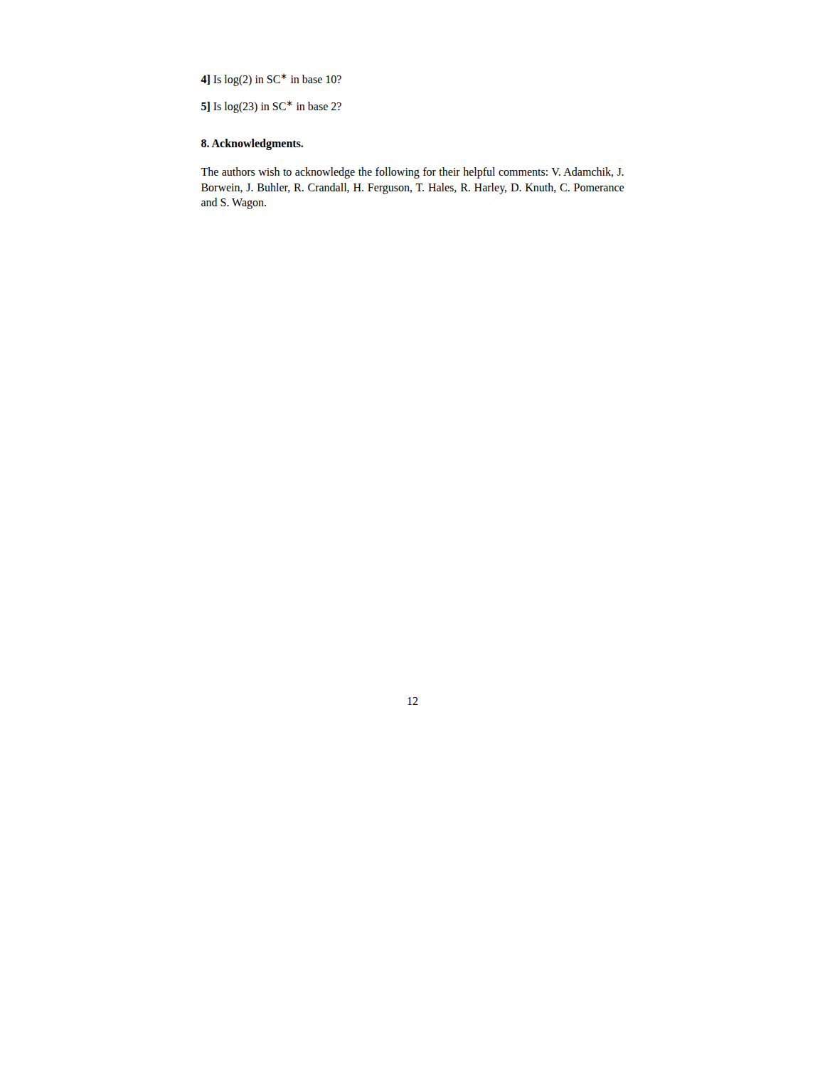4] Is log(2) in SC∗ in base 10?
5] Is log(23) in SC∗ in base 2?
8. Acknowledgments.
The authors wish to acknowledge the following for their helpful comments: V. Adamchik, J. Borwein, J. Buhler, R. Crandall, H. Ferguson, T. Hales, R. Harley, D. Knuth, C. Pomerance and S. Wagon.
12